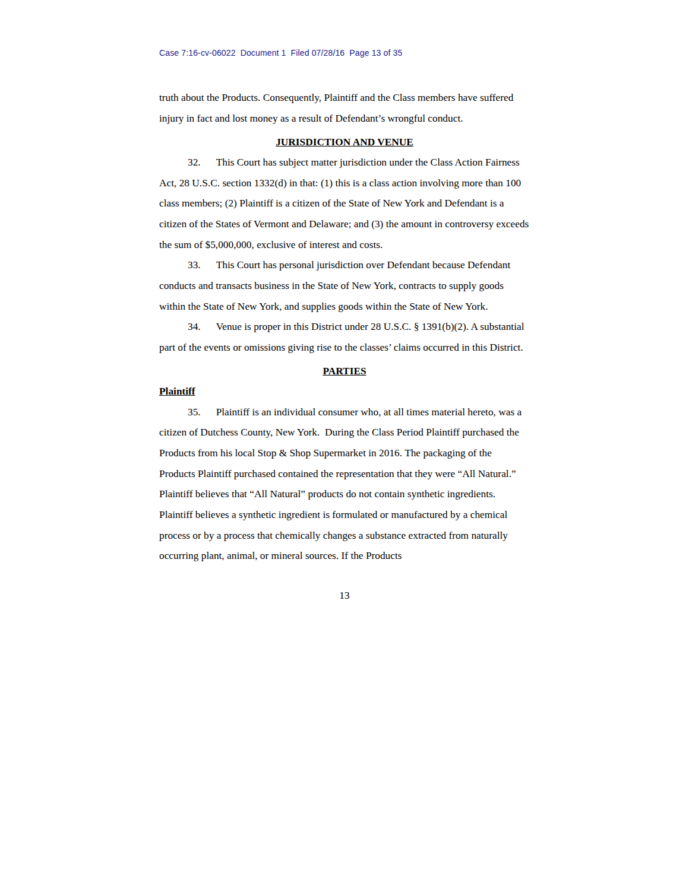Case 7:16-cv-06022 Document 1 Filed 07/28/16 Page 13 of 35
truth about the Products. Consequently, Plaintiff and the Class members have suffered injury in fact and lost money as a result of Defendant’s wrongful conduct.
JURISDICTION AND VENUE
32. This Court has subject matter jurisdiction under the Class Action Fairness Act, 28 U.S.C. section 1332(d) in that: (1) this is a class action involving more than 100 class members; (2) Plaintiff is a citizen of the State of New York and Defendant is a citizen of the States of Vermont and Delaware; and (3) the amount in controversy exceeds the sum of $5,000,000, exclusive of interest and costs.
33. This Court has personal jurisdiction over Defendant because Defendant conducts and transacts business in the State of New York, contracts to supply goods within the State of New York, and supplies goods within the State of New York.
34. Venue is proper in this District under 28 U.S.C. § 1391(b)(2). A substantial part of the events or omissions giving rise to the classes’ claims occurred in this District.
PARTIES
Plaintiff
35. Plaintiff is an individual consumer who, at all times material hereto, was a citizen of Dutchess County, New York. During the Class Period Plaintiff purchased the Products from his local Stop & Shop Supermarket in 2016. The packaging of the Products Plaintiff purchased contained the representation that they were “All Natural.” Plaintiff believes that “All Natural” products do not contain synthetic ingredients. Plaintiff believes a synthetic ingredient is formulated or manufactured by a chemical process or by a process that chemically changes a substance extracted from naturally occurring plant, animal, or mineral sources. If the Products
13